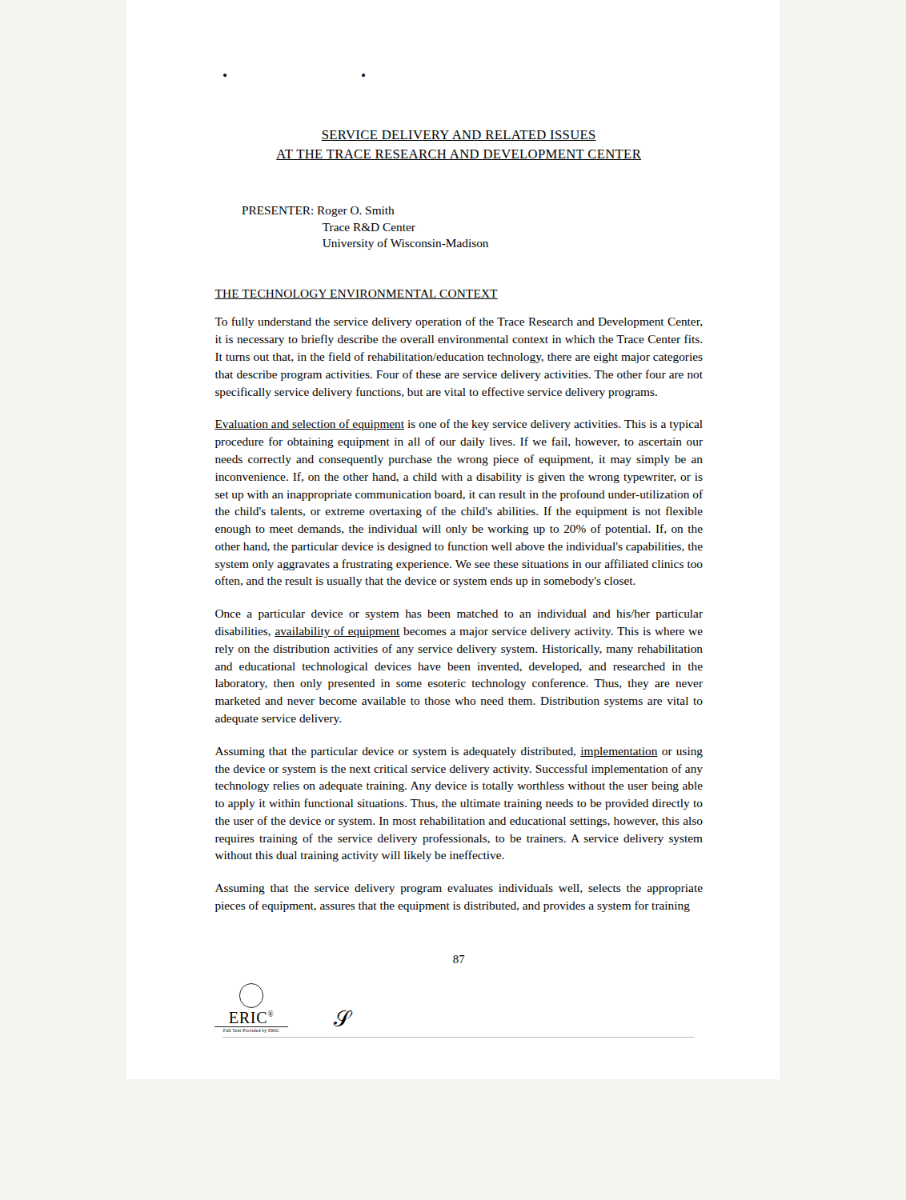• •
Service Delivery and Related Issues
at the Trace Research and Development Center
Presenter: Roger O. Smith Trace R&D Center University of Wisconsin-Madison
The Technology Environmental Context
To fully understand the service delivery operation of the Trace Research and Development Center, it is necessary to briefly describe the overall environmental context in which the Trace Center fits. It turns out that, in the field of rehabilitation/education technology, there are eight major categories that describe program activities. Four of these are service delivery activities. The other four are not specifically service delivery functions, but are vital to effective service delivery programs.
Evaluation and selection of equipment is one of the key service delivery activities. This is a typical procedure for obtaining equipment in all of our daily lives. If we fail, however, to ascertain our needs correctly and consequently purchase the wrong piece of equipment, it may simply be an inconvenience. If, on the other hand, a child with a disability is given the wrong typewriter, or is set up with an inappropriate communication board, it can result in the profound under-utilization of the child's talents, or extreme overtaxing of the child's abilities. If the equipment is not flexible enough to meet demands, the individual will only be working up to 20% of potential. If, on the other hand, the particular device is designed to function well above the individual's capabilities, the system only aggravates a frustrating experience. We see these situations in our affiliated clinics too often, and the result is usually that the device or system ends up in somebody's closet.
Once a particular device or system has been matched to an individual and his/her particular disabilities, availability of equipment becomes a major service delivery activity. This is where we rely on the distribution activities of any service delivery system. Historically, many rehabilitation and educational technological devices have been invented, developed, and researched in the laboratory, then only presented in some esoteric technology conference. Thus, they are never marketed and never become available to those who need them. Distribution systems are vital to adequate service delivery.
Assuming that the particular device or system is adequately distributed, implementation or using the device or system is the next critical service delivery activity. Successful implementation of any technology relies on adequate training. Any device is totally worthless without the user being able to apply it within functional situations. Thus, the ultimate training needs to be provided directly to the user of the device or system. In most rehabilitation and educational settings, however, this also requires training of the service delivery professionals, to be trainers. A service delivery system without this dual training activity will likely be ineffective.
Assuming that the service delivery program evaluates individuals well, selects the appropriate pieces of equipment, assures that the equipment is distributed, and provides a system for training
87
ERIC® Full Text Provided by ERIC
𝒮